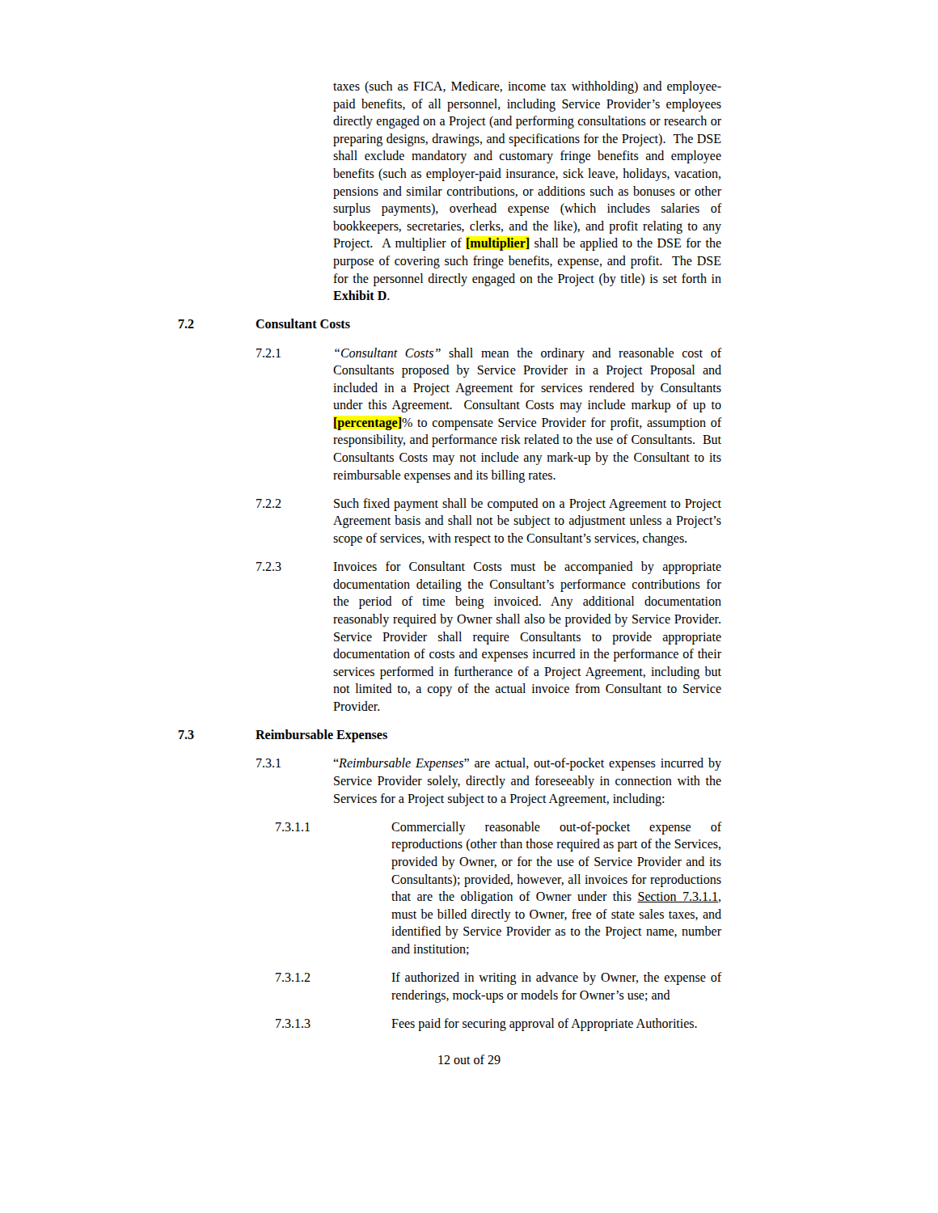taxes (such as FICA, Medicare, income tax withholding) and employee-paid benefits, of all personnel, including Service Provider’s employees directly engaged on a Project (and performing consultations or research or preparing designs, drawings, and specifications for the Project). The DSE shall exclude mandatory and customary fringe benefits and employee benefits (such as employer-paid insurance, sick leave, holidays, vacation, pensions and similar contributions, or additions such as bonuses or other surplus payments), overhead expense (which includes salaries of bookkeepers, secretaries, clerks, and the like), and profit relating to any Project. A multiplier of [multiplier] shall be applied to the DSE for the purpose of covering such fringe benefits, expense, and profit. The DSE for the personnel directly engaged on the Project (by title) is set forth in Exhibit D.
7.2 Consultant Costs
7.2.1“Consultant Costs” shall mean the ordinary and reasonable cost of Consultants proposed by Service Provider in a Project Proposal and included in a Project Agreement for services rendered by Consultants under this Agreement. Consultant Costs may include markup of up to [percentage]% to compensate Service Provider for profit, assumption of responsibility, and performance risk related to the use of Consultants. But Consultants Costs may not include any mark-up by the Consultant to its reimbursable expenses and its billing rates.
7.2.2 Such fixed payment shall be computed on a Project Agreement to Project Agreement basis and shall not be subject to adjustment unless a Project’s scope of services, with respect to the Consultant’s services, changes.
7.2.3 Invoices for Consultant Costs must be accompanied by appropriate documentation detailing the Consultant’s performance contributions for the period of time being invoiced. Any additional documentation reasonably required by Owner shall also be provided by Service Provider. Service Provider shall require Consultants to provide appropriate documentation of costs and expenses incurred in the performance of their services performed in furtherance of a Project Agreement, including but not limited to, a copy of the actual invoice from Consultant to Service Provider.
7.3 Reimbursable Expenses
7.3.1“Reimbursable Expenses” are actual, out-of-pocket expenses incurred by Service Provider solely, directly and foreseeably in connection with the Services for a Project subject to a Project Agreement, including:
7.3.1.1 Commercially reasonable out-of-pocket expense of reproductions (other than those required as part of the Services, provided by Owner, or for the use of Service Provider and its Consultants); provided, however, all invoices for reproductions that are the obligation of Owner under this Section 7.3.1.1, must be billed directly to Owner, free of state sales taxes, and identified by Service Provider as to the Project name, number and institution;
7.3.1.2 If authorized in writing in advance by Owner, the expense of renderings, mock-ups or models for Owner’s use; and
7.3.1.3 Fees paid for securing approval of Appropriate Authorities.
12 out of 29